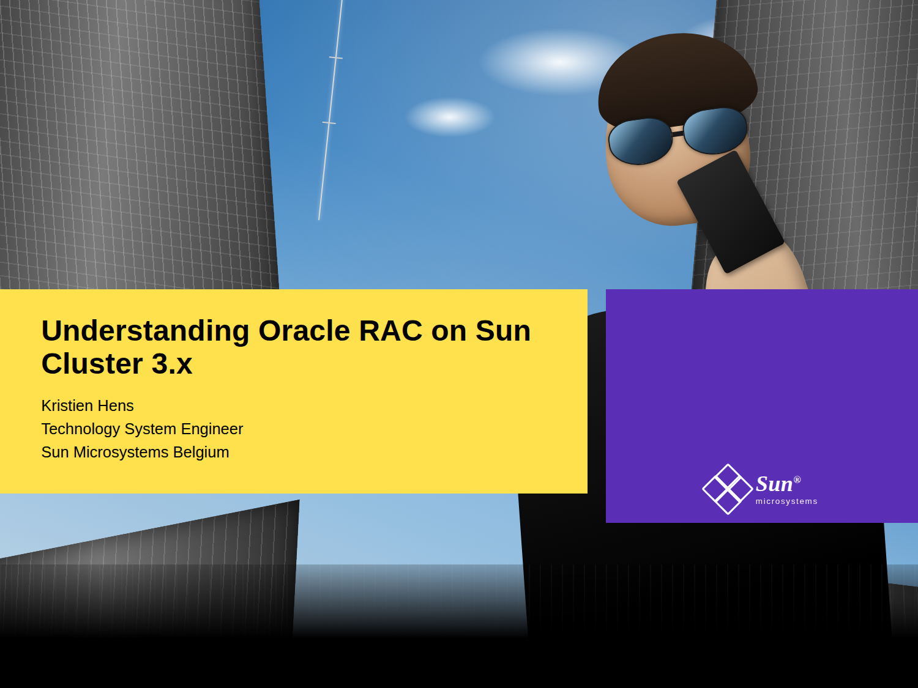Understanding Oracle RAC on Sun Cluster 3.x
Kristien Hens Technology System Engineer Sun Microsystems Belgium
Sun® microsystems